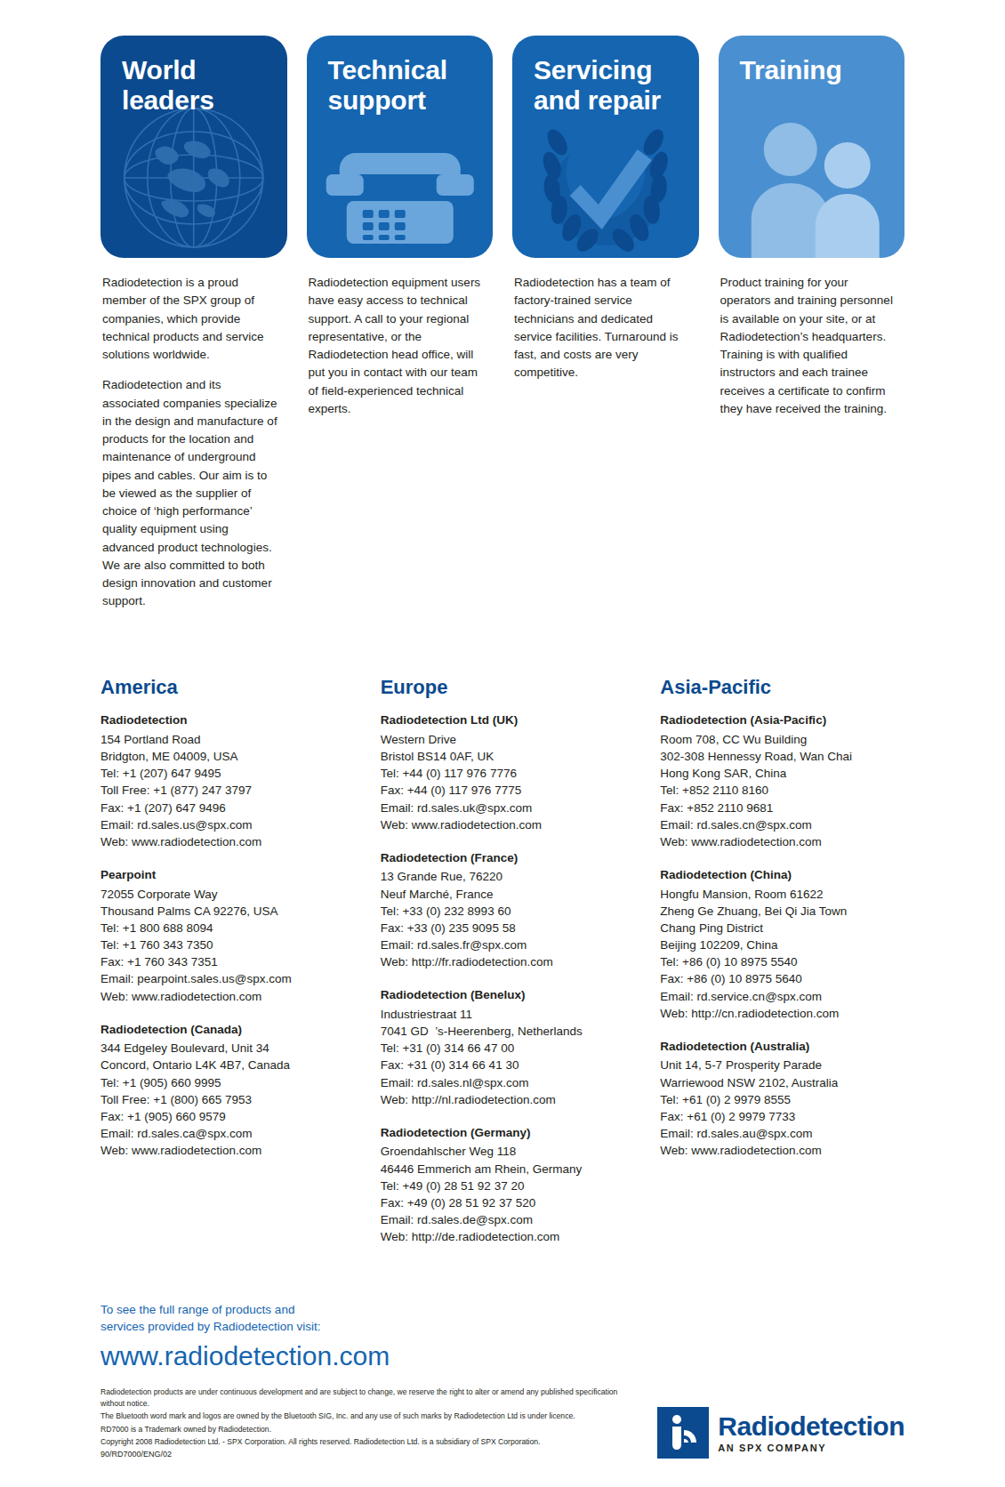World
leaders
Radiodetection is a proud member of the SPX group of companies, which provide technical products and service solutions worldwide.
Radiodetection and its associated companies specialize in the design and manufacture of products for the location and maintenance of underground pipes and cables. Our aim is to be viewed as the supplier of choice of ‘high performance’ quality equipment using advanced product technologies. We are also committed to both design innovation and customer support.
Technical
support
Radiodetection equipment users have easy access to technical support. A call to your regional representative, or the Radiodetection head office, will put you in contact with our team of field-experienced technical experts.
Servicing
and repair
Radiodetection has a team of factory-trained service technicians and dedicated service facilities. Turnaround is fast, and costs are very competitive.
Training
Product training for your operators and training personnel is available on your site, or at Radiodetection’s headquarters. Training is with qualified instructors and each trainee receives a certificate to confirm they have received the training.
America
Radiodetection
154 Portland Road
Bridgton, ME 04009, USA
Tel: +1 (207) 647 9495
Toll Free: +1 (877) 247 3797
Fax: +1 (207) 647 9496
Email: rd.sales.us@spx.com
Web: www.radiodetection.com
Pearpoint
72055 Corporate Way
Thousand Palms CA 92276, USA
Tel: +1 800 688 8094
Tel: +1 760 343 7350
Fax: +1 760 343 7351
Email: pearpoint.sales.us@spx.com
Web: www.radiodetection.com
Radiodetection (Canada)
344 Edgeley Boulevard, Unit 34
Concord, Ontario L4K 4B7, Canada
Tel: +1 (905) 660 9995
Toll Free: +1 (800) 665 7953
Fax: +1 (905) 660 9579
Email: rd.sales.ca@spx.com
Web: www.radiodetection.com
Europe
Radiodetection Ltd (UK)
Western Drive
Bristol BS14 0AF, UK
Tel: +44 (0) 117 976 7776
Fax: +44 (0) 117 976 7775
Email: rd.sales.uk@spx.com
Web: www.radiodetection.com
Radiodetection (France)
13 Grande Rue, 76220
Neuf Marché, France
Tel: +33 (0) 232 8993 60
Fax: +33 (0) 235 9095 58
Email: rd.sales.fr@spx.com
Web: http://fr.radiodetection.com
Radiodetection (Benelux)
Industriestraat 11
7041 GD ’s-Heerenberg, Netherlands
Tel: +31 (0) 314 66 47 00
Fax: +31 (0) 314 66 41 30
Email: rd.sales.nl@spx.com
Web: http://nl.radiodetection.com
Radiodetection (Germany)
Groendahlscher Weg 118
46446 Emmerich am Rhein, Germany
Tel: +49 (0) 28 51 92 37 20
Fax: +49 (0) 28 51 92 37 520
Email: rd.sales.de@spx.com
Web: http://de.radiodetection.com
Asia-Pacific
Radiodetection (Asia-Pacific)
Room 708, CC Wu Building
302-308 Hennessy Road, Wan Chai
Hong Kong SAR, China
Tel: +852 2110 8160
Fax: +852 2110 9681
Email: rd.sales.cn@spx.com
Web: www.radiodetection.com
Radiodetection (China)
Hongfu Mansion, Room 61622
Zheng Ge Zhuang, Bei Qi Jia Town
Chang Ping District
Beijing 102209, China
Tel: +86 (0) 10 8975 5540
Fax: +86 (0) 10 8975 5640
Email: rd.service.cn@spx.com
Web: http://cn.radiodetection.com
Radiodetection (Australia)
Unit 14, 5-7 Prosperity Parade
Warriewood NSW 2102, Australia
Tel: +61 (0) 2 9979 8555
Fax: +61 (0) 2 9979 7733
Email: rd.sales.au@spx.com
Web: www.radiodetection.com
To see the full range of products and
services provided by Radiodetection visit:
www.radiodetection.com
Radiodetection products are under continuous development and are subject to change, we reserve the right to alter or amend any published specification without notice.
The Bluetooth word mark and logos are owned by the Bluetooth SIG, Inc. and any use of such marks by Radiodetection Ltd is under licence.
RD7000 is a Trademark owned by Radiodetection.
Copyright 2008 Radiodetection Ltd. - SPX Corporation. All rights reserved. Radiodetection Ltd. is a subsidiary of SPX Corporation.
90/RD7000/ENG/02
Radiodetection AN SPX COMPANY